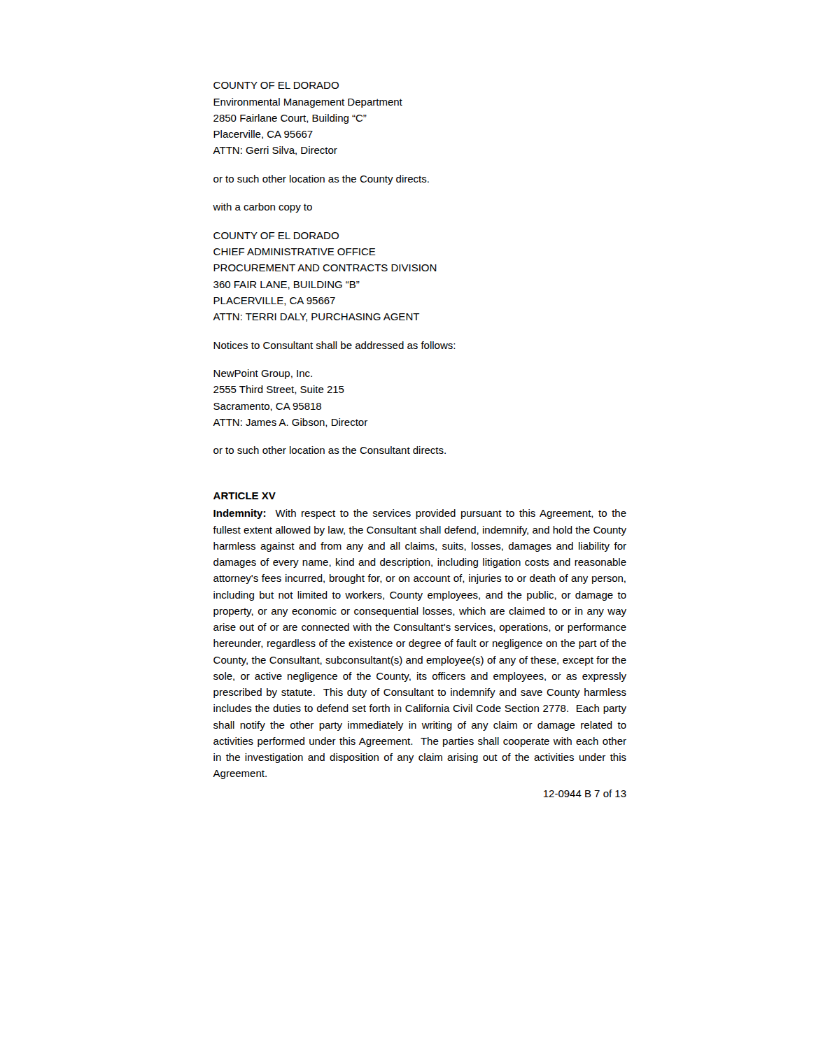COUNTY OF EL DORADO
Environmental Management Department
2850 Fairlane Court, Building “C”
Placerville, CA 95667
ATTN: Gerri Silva, Director
or to such other location as the County directs.
with a carbon copy to
COUNTY OF EL DORADO
CHIEF ADMINISTRATIVE OFFICE
PROCUREMENT AND CONTRACTS DIVISION
360 FAIR LANE, BUILDING “B”
PLACERVILLE, CA 95667
ATTN: TERRI DALY, PURCHASING AGENT
Notices to Consultant shall be addressed as follows:
NewPoint Group, Inc.
2555 Third Street, Suite 215
Sacramento, CA 95818
ATTN: James A. Gibson, Director
or to such other location as the Consultant directs.
ARTICLE XV
Indemnity: With respect to the services provided pursuant to this Agreement, to the fullest extent allowed by law, the Consultant shall defend, indemnify, and hold the County harmless against and from any and all claims, suits, losses, damages and liability for damages of every name, kind and description, including litigation costs and reasonable attorney's fees incurred, brought for, or on account of, injuries to or death of any person, including but not limited to workers, County employees, and the public, or damage to property, or any economic or consequential losses, which are claimed to or in any way arise out of or are connected with the Consultant's services, operations, or performance hereunder, regardless of the existence or degree of fault or negligence on the part of the County, the Consultant, subconsultant(s) and employee(s) of any of these, except for the sole, or active negligence of the County, its officers and employees, or as expressly prescribed by statute. This duty of Consultant to indemnify and save County harmless includes the duties to defend set forth in California Civil Code Section 2778. Each party shall notify the other party immediately in writing of any claim or damage related to activities performed under this Agreement. The parties shall cooperate with each other in the investigation and disposition of any claim arising out of the activities under this Agreement.
12-0944 B 7 of 13